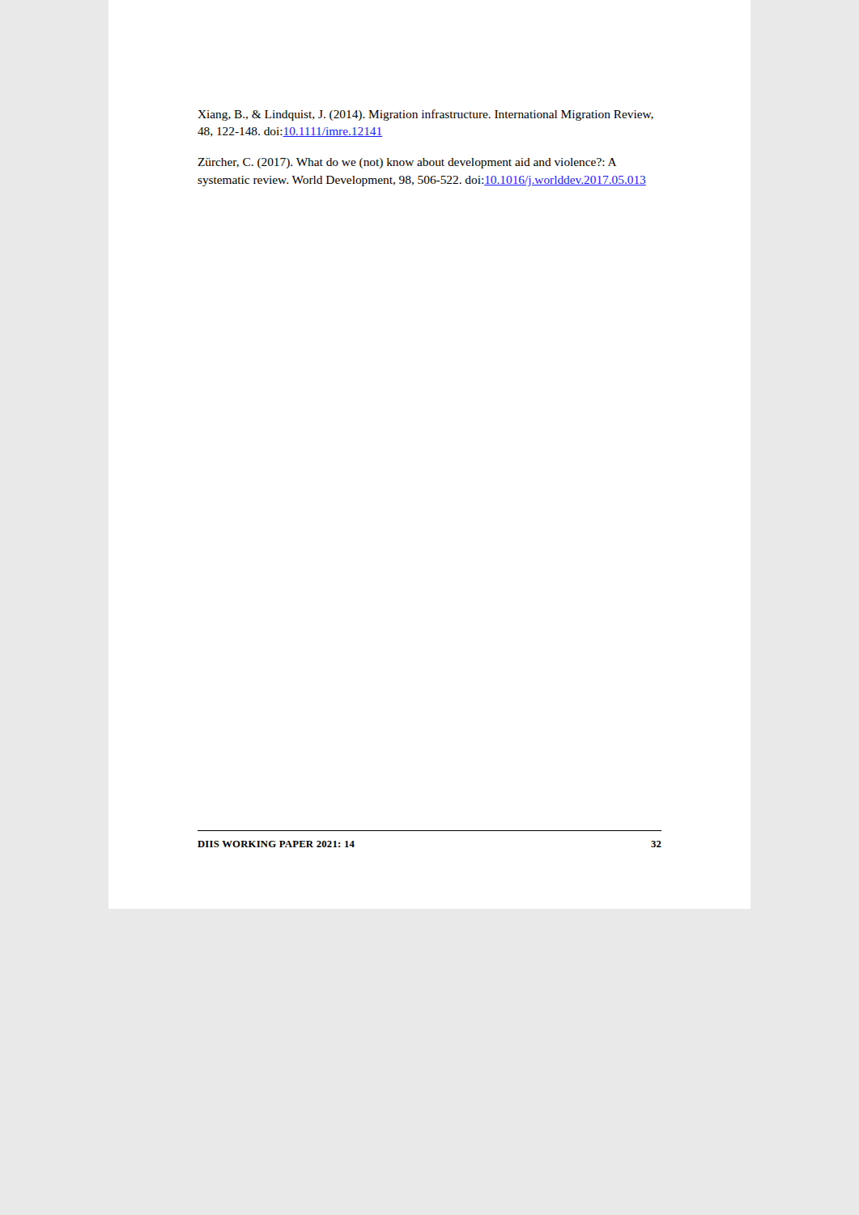Xiang, B., & Lindquist, J. (2014). Migration infrastructure. International Migration Review, 48, 122-148. doi:10.1111/imre.12141
Zürcher, C. (2017). What do we (not) know about development aid and violence?: A systematic review. World Development, 98, 506-522. doi:10.1016/j.worlddev.2017.05.013
DIIS WORKING PAPER 2021: 14 32